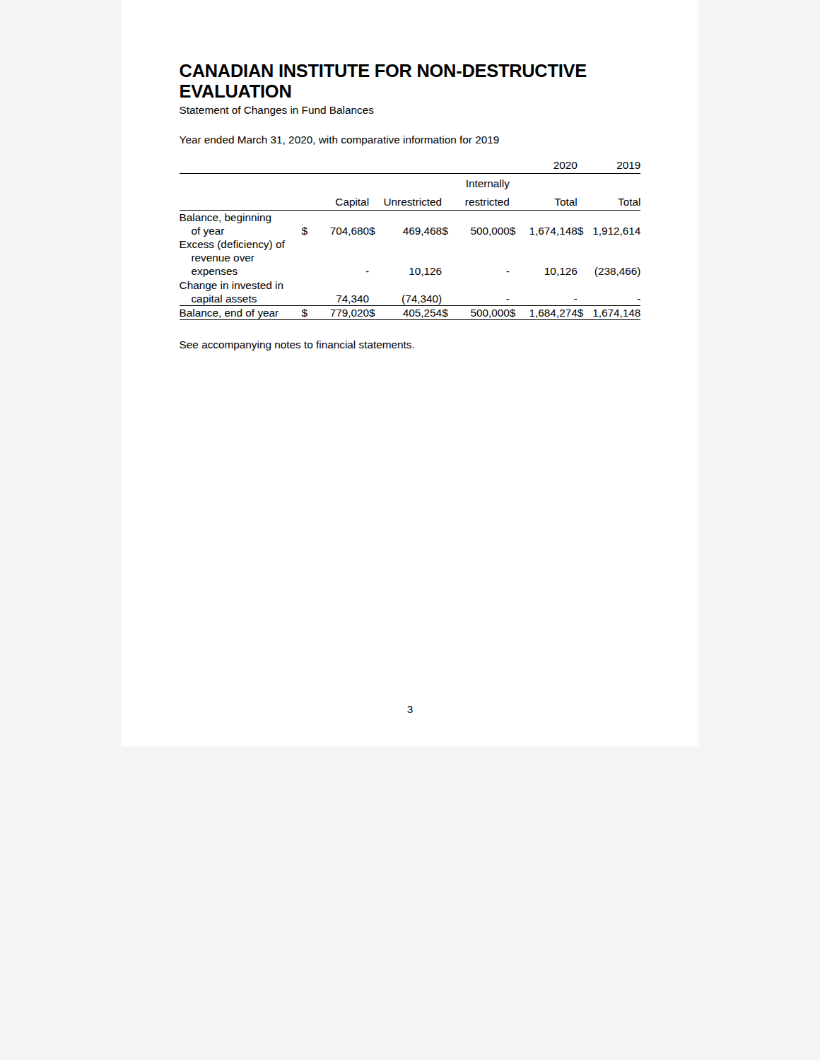CANADIAN INSTITUTE FOR NON-DESTRUCTIVE EVALUATION
Statement of Changes in Fund Balances
Year ended March 31, 2020, with comparative information for 2019
| | | | | | | | | 2020 | | 2019 |
| | | | | | | Internally | | | | |
| | | Capital | | Unrestricted | | restricted | | Total | | Total |
| Balance, beginning | | | | | | | | | | |
| of year | $ | 704,680 | $ | 469,468 | $ | 500,000 | $ | 1,674,148 | $ | 1,912,614 |
| Excess (deficiency) of | | | | | | | | | | |
| revenue over | | | | | | | | | | |
| expenses | | - | | 10,126 | | - | | 10,126 | | (238,466) |
| Change in invested in | | | | | | | | | | |
| capital assets | | 74,340 | | (74,340) | | - | | - | | - |
| Balance, end of year | $ | 779,020 | $ | 405,254 | $ | 500,000 | $ | 1,684,274 | $ | 1,674,148 |
See accompanying notes to financial statements.
3